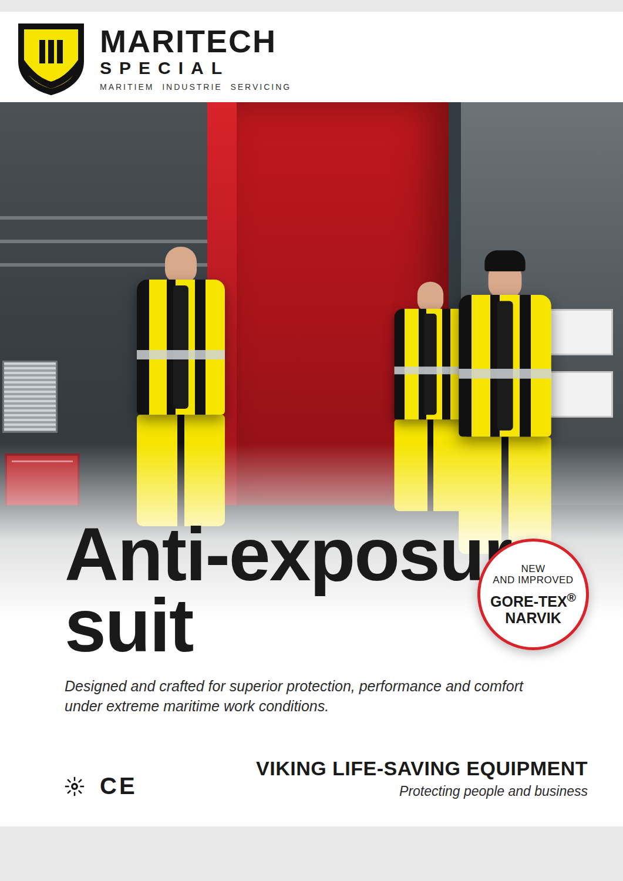MARITECH
SPECIAL
MARITIEM INDUSTRIE SERVICING
NEW
AND IMPROVED
GORE-TEX®
NARVIK
Anti-exposure suit
Designed and crafted for superior protection, performance and comfort under extreme maritime work conditions.
C E
VIKING LIFE-SAVING EQUIPMENT
Protecting people and business